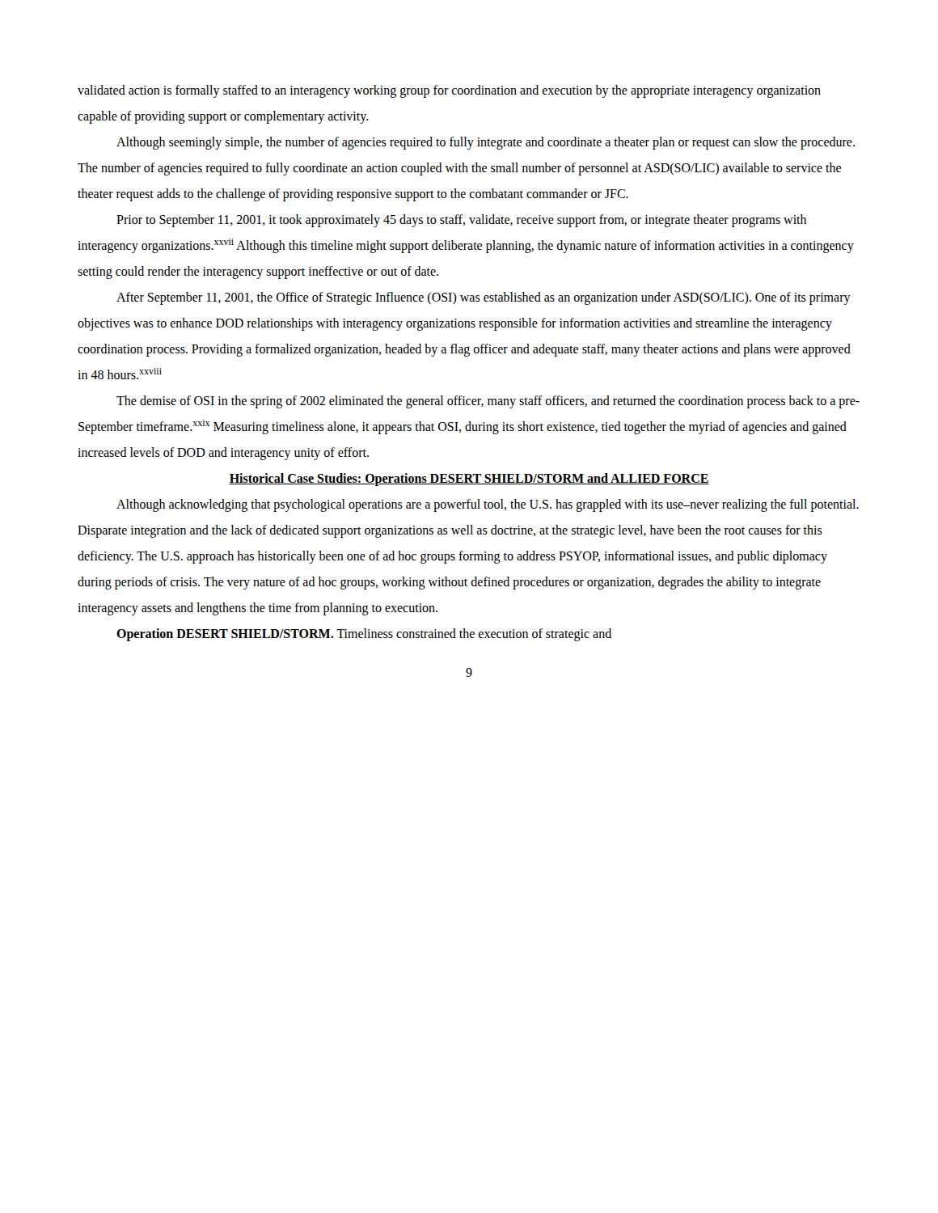validated action is formally staffed to an interagency working group for coordination and execution by the appropriate interagency organization capable of providing support or complementary activity.
Although seemingly simple, the number of agencies required to fully integrate and coordinate a theater plan or request can slow the procedure. The number of agencies required to fully coordinate an action coupled with the small number of personnel at ASD(SO/LIC) available to service the theater request adds to the challenge of providing responsive support to the combatant commander or JFC.
Prior to September 11, 2001, it took approximately 45 days to staff, validate, receive support from, or integrate theater programs with interagency organizations.xxvii Although this timeline might support deliberate planning, the dynamic nature of information activities in a contingency setting could render the interagency support ineffective or out of date.
After September 11, 2001, the Office of Strategic Influence (OSI) was established as an organization under ASD(SO/LIC). One of its primary objectives was to enhance DOD relationships with interagency organizations responsible for information activities and streamline the interagency coordination process. Providing a formalized organization, headed by a flag officer and adequate staff, many theater actions and plans were approved in 48 hours.xxviii
The demise of OSI in the spring of 2002 eliminated the general officer, many staff officers, and returned the coordination process back to a pre-September timeframe.xxix Measuring timeliness alone, it appears that OSI, during its short existence, tied together the myriad of agencies and gained increased levels of DOD and interagency unity of effort.
Historical Case Studies: Operations DESERT SHIELD/STORM and ALLIED FORCE
Although acknowledging that psychological operations are a powerful tool, the U.S. has grappled with its use–never realizing the full potential. Disparate integration and the lack of dedicated support organizations as well as doctrine, at the strategic level, have been the root causes for this deficiency. The U.S. approach has historically been one of ad hoc groups forming to address PSYOP, informational issues, and public diplomacy during periods of crisis. The very nature of ad hoc groups, working without defined procedures or organization, degrades the ability to integrate interagency assets and lengthens the time from planning to execution.
Operation DESERT SHIELD/STORM. Timeliness constrained the execution of strategic and
9